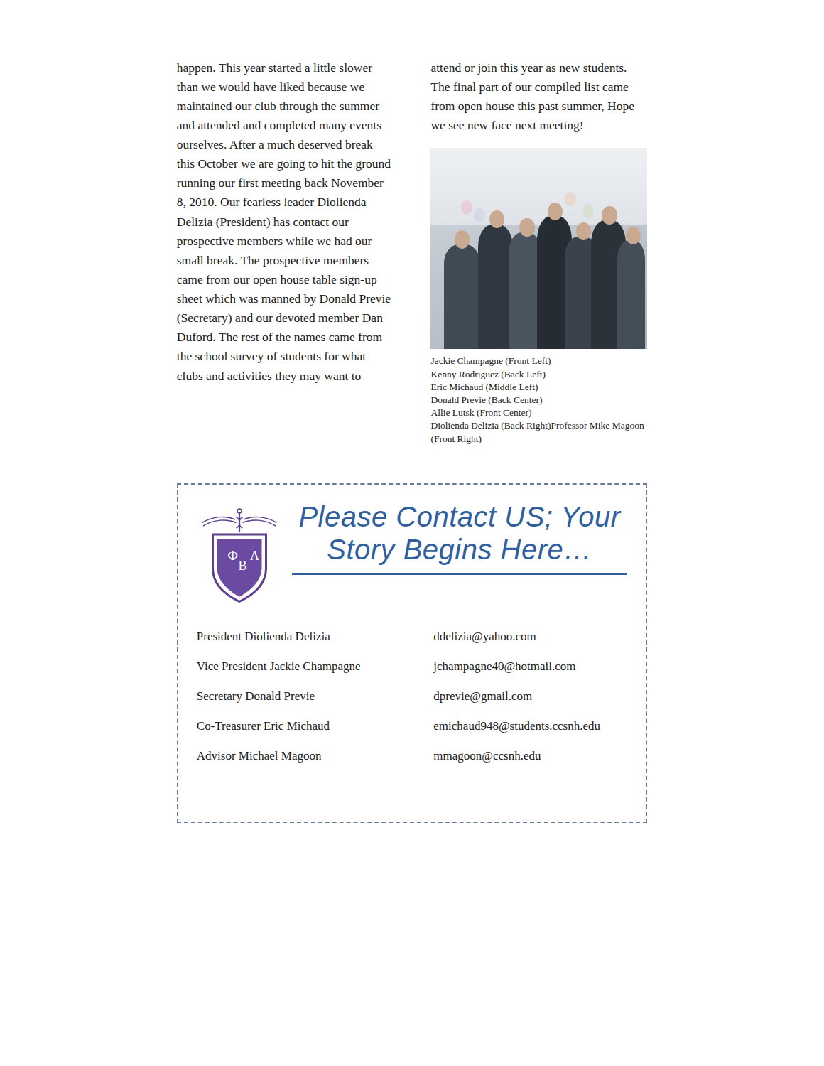happen. This year started a little slower than we would have liked because we maintained our club through the summer and attended and completed many events ourselves. After a much deserved break this October we are going to hit the ground running our first meeting back November 8, 2010. Our fearless leader Diolienda Delizia (President) has contact our prospective members while we had our small break. The prospective members came from our open house table sign-up sheet which was manned by Donald Previe (Secretary) and our devoted member Dan Duford. The rest of the names came from the school survey of students for what clubs and activities they may want to
attend or join this year as new students. The final part of our compiled list came from open house this past summer, Hope we see new face next meeting!
Jackie Champagne (Front Left)
Kenny Rodriguez (Back Left)
Eric Michaud (Middle Left)
Donald Previe (Back Center)
Allie Lutsk (Front Center)
Diolienda Delizia (Back Right)Professor Mike Magoon (Front Right)
Φ Β Λ
Please Contact US; Your Story Begins Here…
President Diolienda Delizia
ddelizia@yahoo.com
Vice President Jackie Champagne
jchampagne40@hotmail.com
Secretary Donald Previe
dprevie@gmail.com
Co-Treasurer Eric Michaud
emichaud948@students.ccsnh.edu
Advisor Michael Magoon
mmagoon@ccsnh.edu